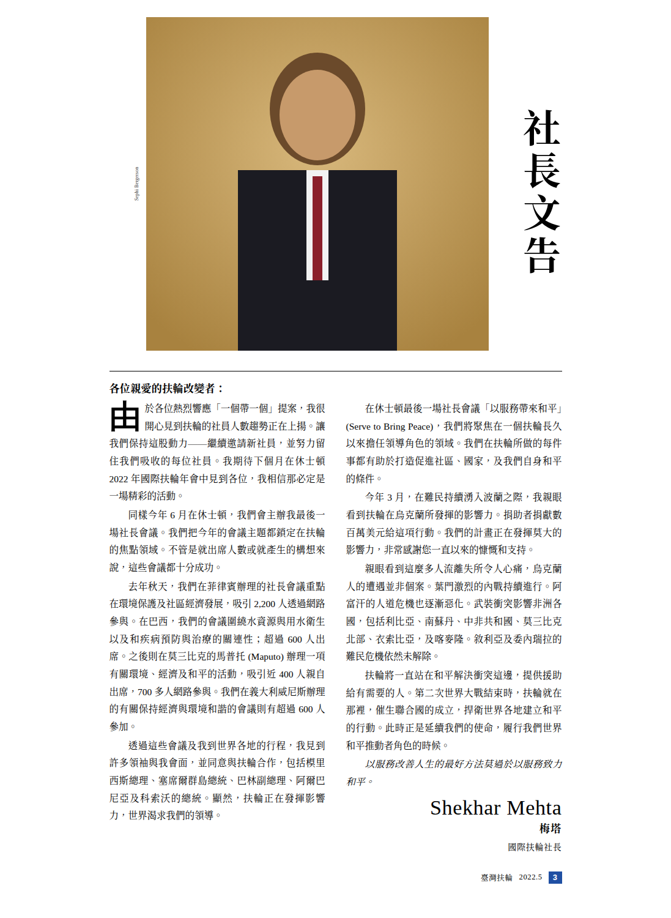Sephi Bergerson
社長文告
各位親愛的扶輪改變者：
由於各位熱烈響應「一個帶一個」提案，我很開心見到扶輪的社員人數趨勢正在上揚。讓我們保持這股動力——繼續邀請新社員，並努力留住我們吸收的每位社員。我期待下個月在休士頓 2022 年國際扶輪年會中見到各位，我相信那必定是一場精彩的活動。
同樣今年 6 月在休士頓，我們會主辦我最後一場社長會議。我們把今年的會議主題都鎖定在扶輪的焦點領域。不管是就出席人數或就產生的構想來說，這些會議都十分成功。
去年秋天，我們在菲律賓辦理的社長會議重點在環境保護及社區經濟發展，吸引 2,200 人透過網路參與。在巴西，我們的會議圍繞水資源與用水衛生以及和疾病預防與治療的關連性；超過 600 人出席。之後則在莫三比克的馬普托 (Maputo) 辦理一項有關環境、經濟及和平的活動，吸引近 400 人親自出席，700 多人網路參與。我們在義大利威尼斯辦理的有關保持經濟與環境和諧的會議則有超過 600 人參加。
透過這些會議及我到世界各地的行程，我見到許多領袖與我會面，並同意與扶輪合作，包括模里西斯總理、塞席爾群島總統、巴林副總理、阿爾巴尼亞及科索沃的總統。顯然，扶輪正在發揮影響力，世界渴求我們的領導。
在休士頓最後一場社長會議「以服務帶來和平」(Serve to Bring Peace)，我們將聚焦在一個扶輪長久以來擔任領導角色的領域。我們在扶輪所做的每件事都有助於打造促進社區、國家，及我們自身和平的條件。
今年 3 月，在難民持續湧入波蘭之際，我親眼看到扶輪在烏克蘭所發揮的影響力。捐助者捐獻數百萬美元給這項行動。我們的計畫正在發揮莫大的影響力，非常感謝您一直以來的慷慨和支持。
親眼看到這麼多人流離失所令人心痛，烏克蘭人的遭遇並非個案。葉門激烈的內戰持續進行。阿富汗的人道危機也逐漸惡化。武裝衝突影響非洲各國，包括利比亞、南蘇丹、中非共和國、莫三比克北部、衣索比亞，及喀麥隆。敘利亞及委內瑞拉的難民危機依然未解除。
扶輪將一直站在和平解決衝突這邊，提供援助給有需要的人。第二次世界大戰結束時，扶輪就在那裡，催生聯合國的成立，捍衛世界各地建立和平的行動。此時正是延續我們的使命，履行我們世界和平推動者角色的時候。
以服務改善人生的最好方法莫過於以服務致力和平。
Shekhar Mehta
梅塔
國際扶輪社長
臺灣扶輪 2022.5 3